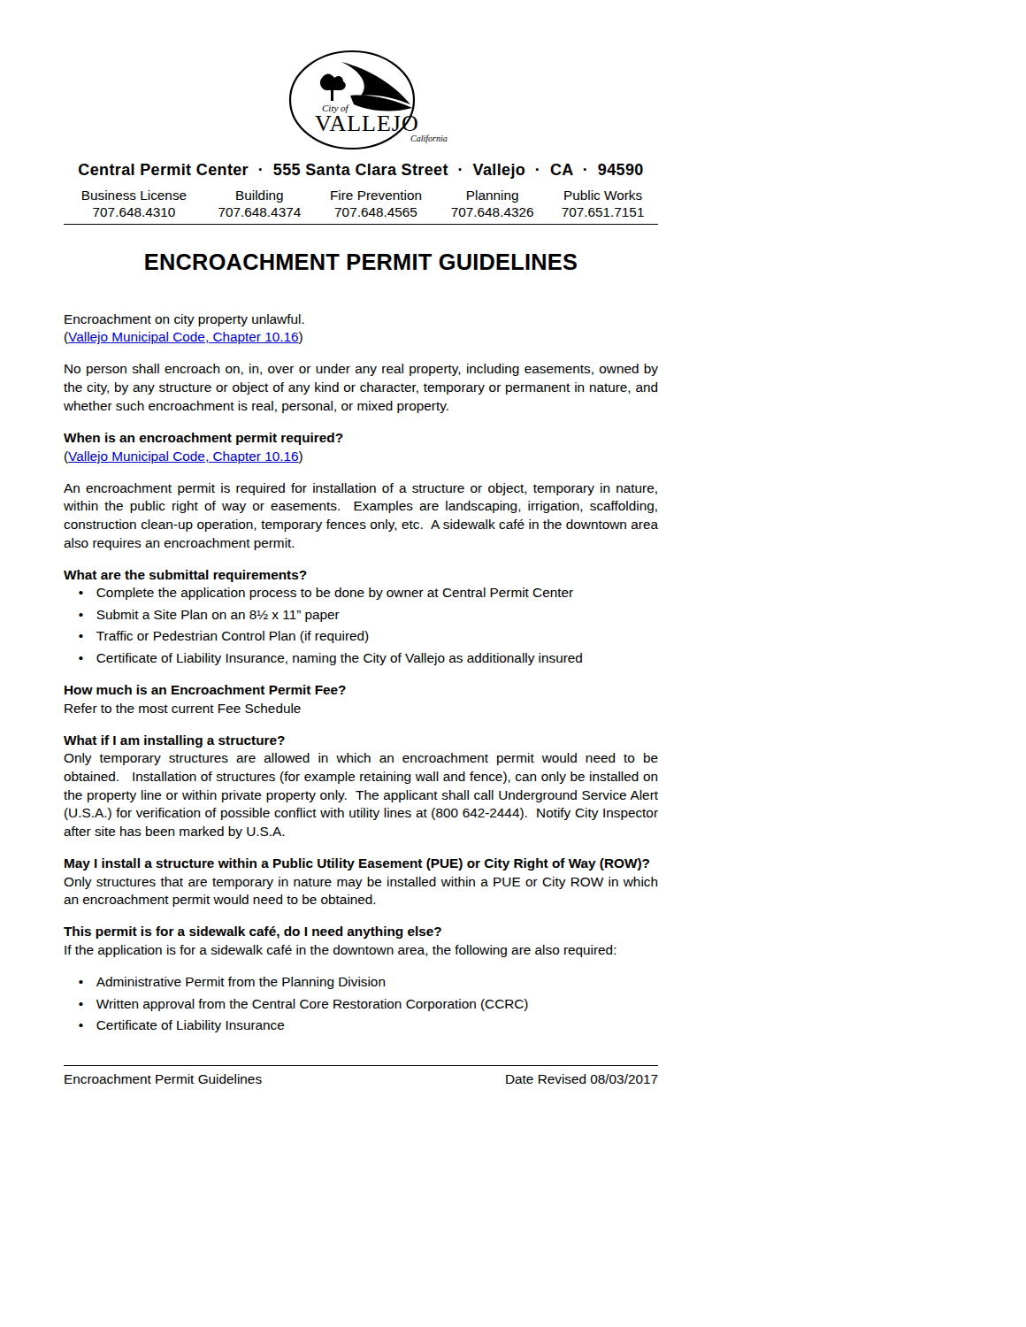City of VALLEJO California
Central Permit Center · 555 Santa Clara Street · Vallejo · CA · 94590
| Business License 707.648.4310 | Building 707.648.4374 | Fire Prevention 707.648.4565 | Planning 707.648.4326 | Public Works 707.651.7151 |
ENCROACHMENT PERMIT GUIDELINES
Encroachment on city property unlawful.
(Vallejo Municipal Code, Chapter 10.16)
No person shall encroach on, in, over or under any real property, including easements, owned by the city, by any structure or object of any kind or character, temporary or permanent in nature, and whether such encroachment is real, personal, or mixed property.
When is an encroachment permit required?
(Vallejo Municipal Code, Chapter 10.16)
An encroachment permit is required for installation of a structure or object, temporary in nature, within the public right of way or easements. Examples are landscaping, irrigation, scaffolding, construction clean-up operation, temporary fences only, etc. A sidewalk café in the downtown area also requires an encroachment permit.
What are the submittal requirements?
Complete the application process to be done by owner at Central Permit Center
Submit a Site Plan on an 8½ x 11” paper
Traffic or Pedestrian Control Plan (if required)
Certificate of Liability Insurance, naming the City of Vallejo as additionally insured
How much is an Encroachment Permit Fee?
Refer to the most current Fee Schedule
What if I am installing a structure?
Only temporary structures are allowed in which an encroachment permit would need to be obtained. Installation of structures (for example retaining wall and fence), can only be installed on the property line or within private property only. The applicant shall call Underground Service Alert (U.S.A.) for verification of possible conflict with utility lines at (800 642-2444). Notify City Inspector after site has been marked by U.S.A.
May I install a structure within a Public Utility Easement (PUE) or City Right of Way (ROW)?
Only structures that are temporary in nature may be installed within a PUE or City ROW in which an encroachment permit would need to be obtained.
This permit is for a sidewalk café, do I need anything else?
If the application is for a sidewalk café in the downtown area, the following are also required:
Administrative Permit from the Planning Division
Written approval from the Central Core Restoration Corporation (CCRC)
Certificate of Liability Insurance
Encroachment Permit Guidelines Date Revised 08/03/2017